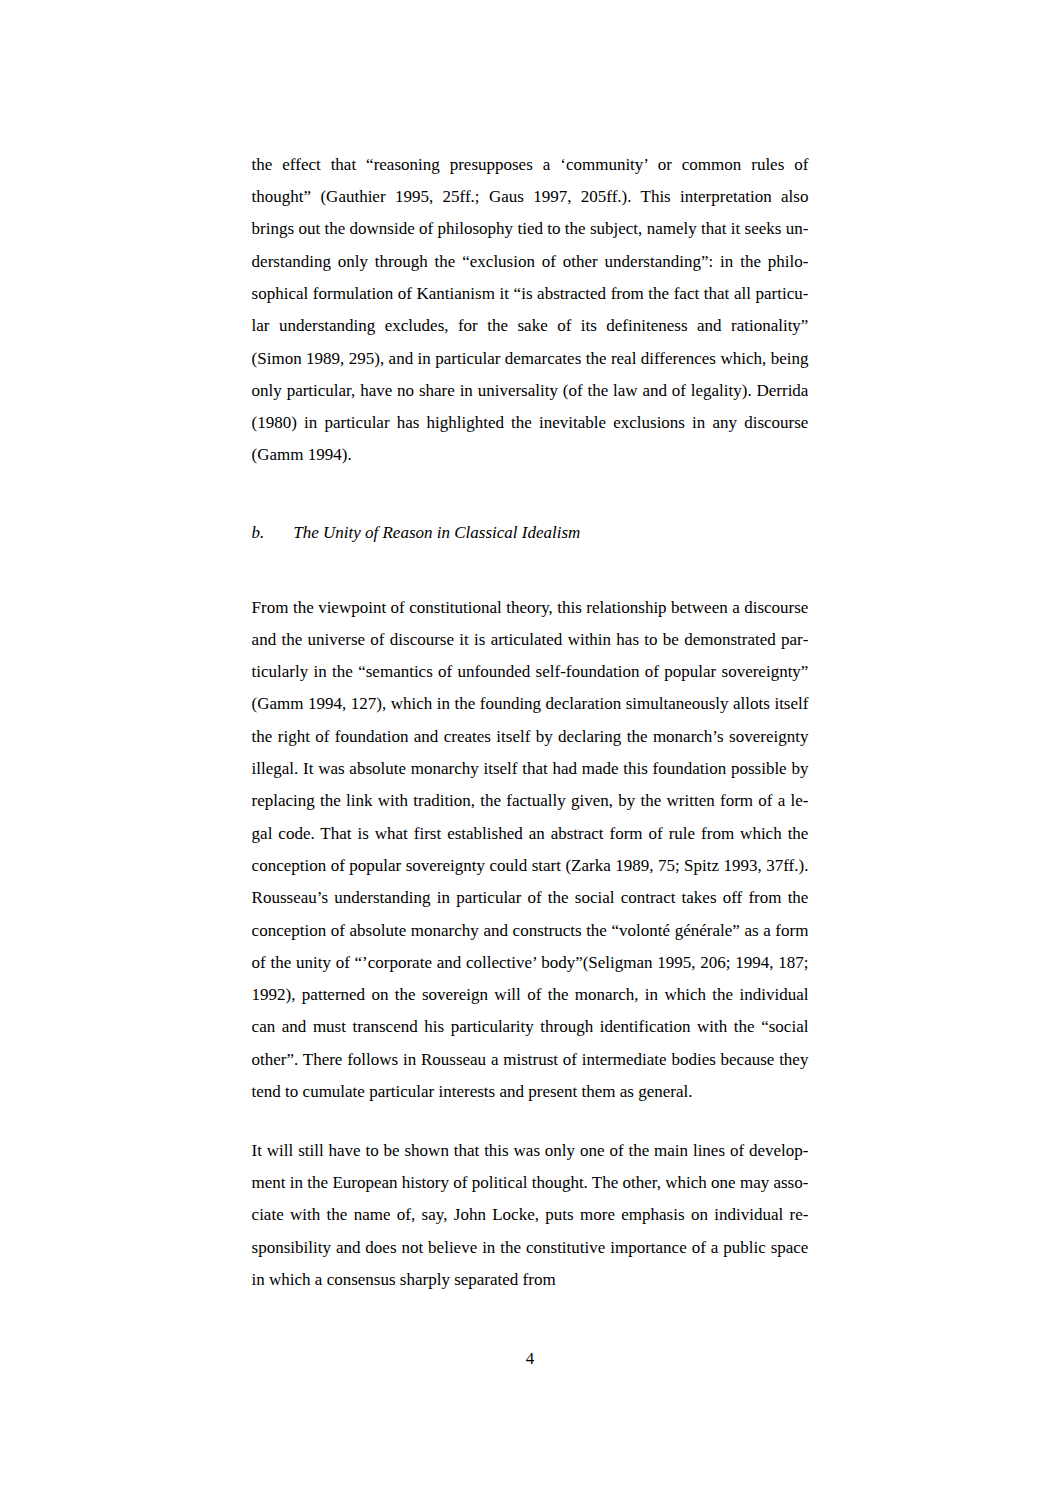the effect that “reasoning presupposes a ‘community’ or common rules of thought” (Gauthier 1995, 25ff.; Gaus 1997, 205ff.). This interpretation also brings out the downside of philosophy tied to the subject, namely that it seeks understanding only through the “exclusion of other understanding”: in the philosophical formulation of Kantianism it “is abstracted from the fact that all particular understanding excludes, for the sake of its definiteness and rationality” (Simon 1989, 295), and in particular demarcates the real differences which, being only particular, have no share in universality (of the law and of legality). Derrida (1980) in particular has highlighted the inevitable exclusions in any discourse (Gamm 1994).
b. The Unity of Reason in Classical Idealism
From the viewpoint of constitutional theory, this relationship between a discourse and the universe of discourse it is articulated within has to be demonstrated particularly in the “semantics of unfounded self-foundation of popular sovereignty” (Gamm 1994, 127), which in the founding declaration simultaneously allots itself the right of foundation and creates itself by declaring the monarch’s sovereignty illegal. It was absolute monarchy itself that had made this foundation possible by replacing the link with tradition, the factually given, by the written form of a legal code. That is what first established an abstract form of rule from which the conception of popular sovereignty could start (Zarka 1989, 75; Spitz 1993, 37ff.). Rousseau’s understanding in particular of the social contract takes off from the conception of absolute monarchy and constructs the “volonté générale” as a form of the unity of “’corporate and collective’ body”(Seligman 1995, 206; 1994, 187; 1992), patterned on the sovereign will of the monarch, in which the individual can and must transcend his particularity through identification with the “social other”. There follows in Rousseau a mistrust of intermediate bodies because they tend to cumulate particular interests and present them as general.
It will still have to be shown that this was only one of the main lines of development in the European history of political thought. The other, which one may associate with the name of, say, John Locke, puts more emphasis on individual responsibility and does not believe in the constitutive importance of a public space in which a consensus sharply separated from
4